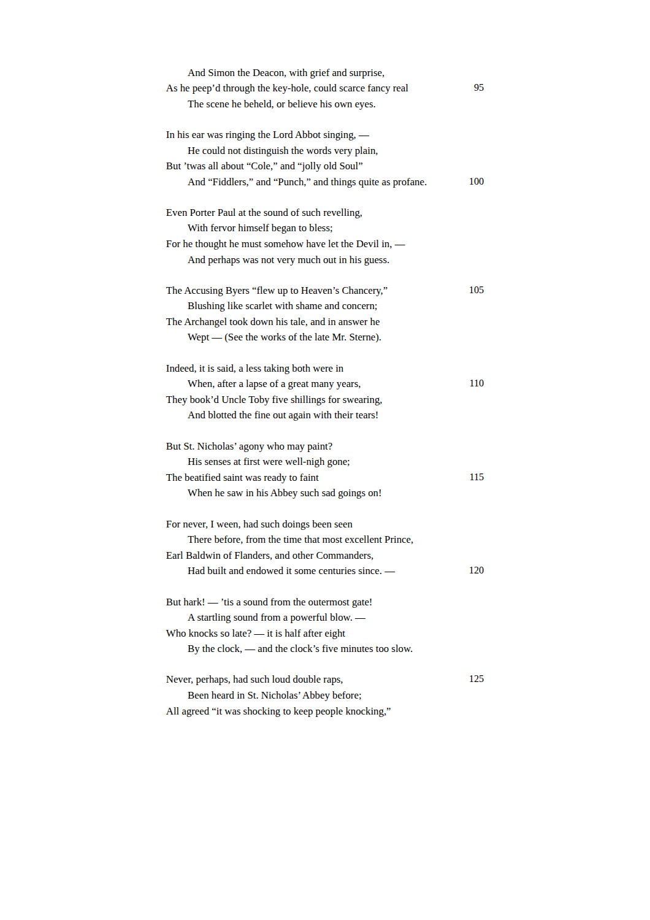And Simon the Deacon, with grief and surprise,
As he peep’d through the key-hole, could scarce fancy real95
The scene he beheld, or believe his own eyes.
In his ear was ringing the Lord Abbot singing, —
He could not distinguish the words very plain,
But ’twas all about “Cole,” and “jolly old Soul”
And “Fiddlers,” and “Punch,” and things quite as profane.100
Even Porter Paul at the sound of such revelling,
With fervor himself began to bless;
For he thought he must somehow have let the Devil in, —
And perhaps was not very much out in his guess.
The Accusing Byers “flew up to Heaven’s Chancery,”105
Blushing like scarlet with shame and concern;
The Archangel took down his tale, and in answer he
Wept — (See the works of the late Mr. Sterne).
Indeed, it is said, a less taking both were in
When, after a lapse of a great many years,110
They book’d Uncle Toby five shillings for swearing,
And blotted the fine out again with their tears!
But St. Nicholas’ agony who may paint?
His senses at first were well-nigh gone;
The beatified saint was ready to faint115
When he saw in his Abbey such sad goings on!
For never, I ween, had such doings been seen
There before, from the time that most excellent Prince,
Earl Baldwin of Flanders, and other Commanders,
Had built and endowed it some centuries since. —120
But hark! — ’tis a sound from the outermost gate!
A startling sound from a powerful blow. —
Who knocks so late? — it is half after eight
By the clock, — and the clock’s five minutes too slow.
Never, perhaps, had such loud double raps,125
Been heard in St. Nicholas’ Abbey before;
All agreed “it was shocking to keep people knocking,”